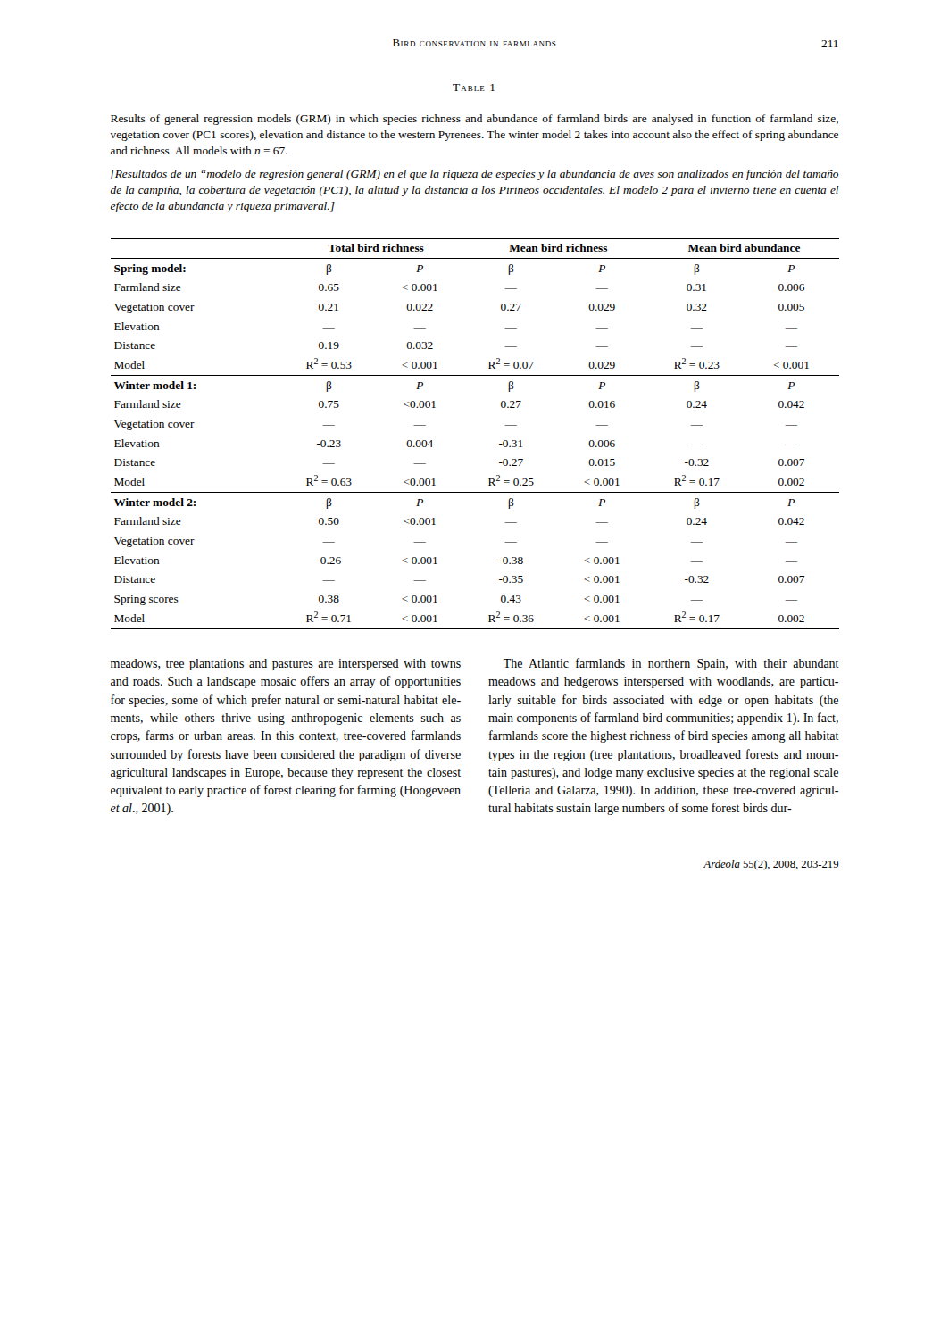Bird conservation in farmlands 211
Table 1
Results of general regression models (GRM) in which species richness and abundance of farmland birds are analysed in function of farmland size, vegetation cover (PC1 scores), elevation and distance to the western Pyrenees. The winter model 2 takes into account also the effect of spring abundance and richness. All models with n = 67.
[Resultados de un “modelo de regresión general (GRM) en el que la riqueza de especies y la abundancia de aves son analizados en función del tamaño de la campiña, la cobertura de vegetación (PC1), la altitud y la distancia a los Pirineos occidentales. El modelo 2 para el invierno tiene en cuenta el efecto de la abundancia y riqueza primaveral.]
| | Total bird richness | Mean bird richness | Mean bird abundance |
| --- | --- | --- | --- |
| Spring model: | β | P | β | P | β | P |
| Farmland size | 0.65 | < 0.001 | — | — | 0.31 | 0.006 |
| Vegetation cover | 0.21 | 0.022 | 0.27 | 0.029 | 0.32 | 0.005 |
| Elevation | — | — | — | — | — | — |
| Distance | 0.19 | 0.032 | — | — | — | — |
| Model | R 2 = 0.53 | < 0.001 | R 2 = 0.07 | 0.029 | R 2 = 0.23 | < 0.001 |
| Winter model 1: | β | P | β | P | β | P |
| Farmland size | 0.75 | <0.001 | 0.27 | 0.016 | 0.24 | 0.042 |
| Vegetation cover | — | — | — | — | — | — |
| Elevation | -0.23 | 0.004 | -0.31 | 0.006 | — | — |
| Distance | — | — | -0.27 | 0.015 | -0.32 | 0.007 |
| Model | R 2 = 0.63 | <0.001 | R 2 = 0.25 | < 0.001 | R 2 = 0.17 | 0.002 |
| Winter model 2: | β | P | β | P | β | P |
| Farmland size | 0.50 | <0.001 | — | — | 0.24 | 0.042 |
| Vegetation cover | — | — | — | — | — | — |
| Elevation | -0.26 | < 0.001 | -0.38 | < 0.001 | — | — |
| Distance | — | — | -0.35 | < 0.001 | -0.32 | 0.007 |
| Spring scores | 0.38 | < 0.001 | 0.43 | < 0.001 | — | — |
| Model | R 2 = 0.71 | < 0.001 | R 2 = 0.36 | < 0.001 | R 2 = 0.17 | 0.002 |
meadows, tree plantations and pastures are interspersed with towns and roads. Such a landscape mosaic offers an array of opportunities for species, some of which prefer natural or semi-natural habitat elements, while others thrive using anthropogenic elements such as crops, farms or urban areas. In this context, tree-covered farmlands surrounded by forests have been considered the paradigm of diverse agricultural landscapes in Europe, because they represent the closest equivalent to early practice of forest clearing for farming (Hoogeveen et al., 2001).
The Atlantic farmlands in northern Spain, with their abundant meadows and hedgerows interspersed with woodlands, are particularly suitable for birds associated with edge or open habitats (the main components of farmland bird communities; appendix 1). In fact, farmlands score the highest richness of bird species among all habitat types in the region (tree plantations, broadleaved forests and mountain pastures), and lodge many exclusive species at the regional scale (Tellería and Galarza, 1990). In addition, these tree-covered agricultural habitats sustain large numbers of some forest birds dur-
Ardeola 55(2), 2008, 203-219